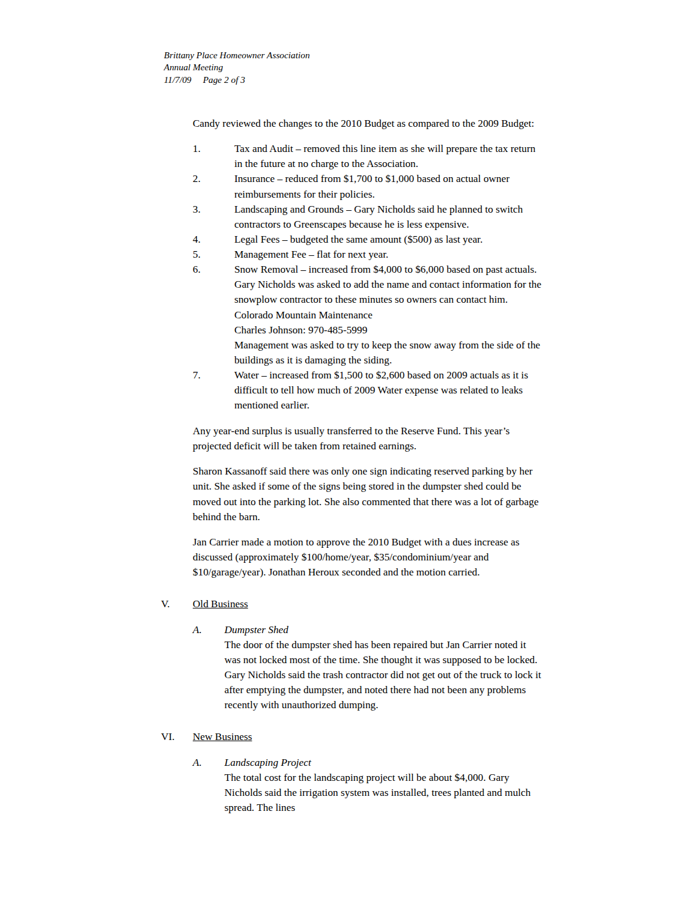Brittany Place Homeowner Association
Annual Meeting
11/7/09 Page 2 of 3
Candy reviewed the changes to the 2010 Budget as compared to the 2009 Budget:
1. Tax and Audit – removed this line item as she will prepare the tax return in the future at no charge to the Association.
2. Insurance – reduced from $1,700 to $1,000 based on actual owner reimbursements for their policies.
3. Landscaping and Grounds – Gary Nicholds said he planned to switch contractors to Greenscapes because he is less expensive.
4. Legal Fees – budgeted the same amount ($500) as last year.
5. Management Fee – flat for next year.
6. Snow Removal – increased from $4,000 to $6,000 based on past actuals. Gary Nicholds was asked to add the name and contact information for the snowplow contractor to these minutes so owners can contact him. Colorado Mountain Maintenance Charles Johnson: 970-485-5999 Management was asked to try to keep the snow away from the side of the buildings as it is damaging the siding.
7. Water – increased from $1,500 to $2,600 based on 2009 actuals as it is difficult to tell how much of 2009 Water expense was related to leaks mentioned earlier.
Any year-end surplus is usually transferred to the Reserve Fund. This year’s projected deficit will be taken from retained earnings.
Sharon Kassanoff said there was only one sign indicating reserved parking by her unit. She asked if some of the signs being stored in the dumpster shed could be moved out into the parking lot. She also commented that there was a lot of garbage behind the barn.
Jan Carrier made a motion to approve the 2010 Budget with a dues increase as discussed (approximately $100/home/year, $35/condominium/year and $10/garage/year). Jonathan Heroux seconded and the motion carried.
V. Old Business
A. Dumpster Shed
The door of the dumpster shed has been repaired but Jan Carrier noted it was not locked most of the time. She thought it was supposed to be locked. Gary Nicholds said the trash contractor did not get out of the truck to lock it after emptying the dumpster, and noted there had not been any problems recently with unauthorized dumping.
VI. New Business
A. Landscaping Project
The total cost for the landscaping project will be about $4,000. Gary Nicholds said the irrigation system was installed, trees planted and mulch spread. The lines